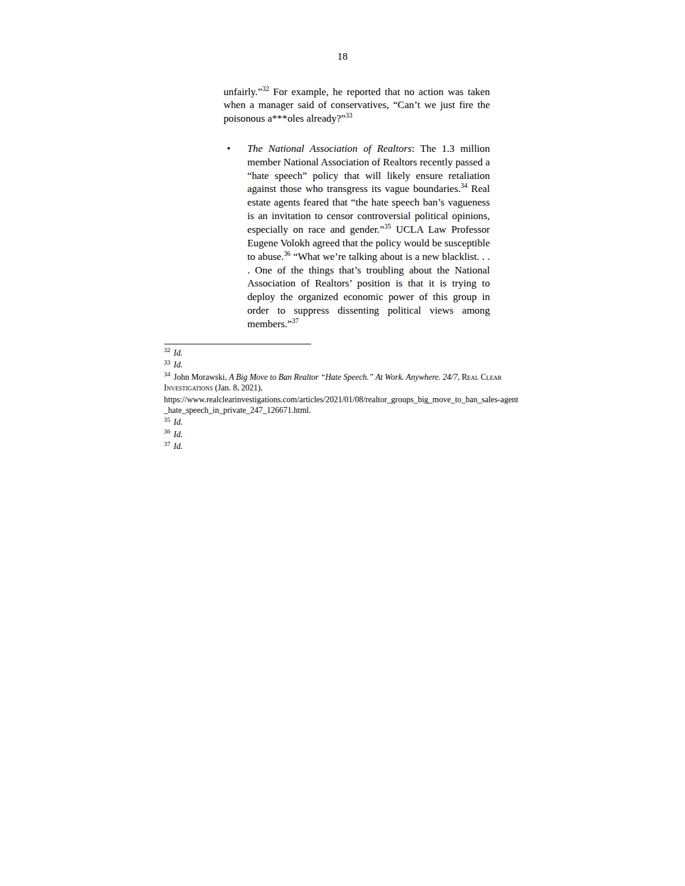18
unfairly.”32 For example, he reported that no action was taken when a manager said of conservatives, “Can’t we just fire the poisonous a***oles already?”33
The National Association of Realtors: The 1.3 million member National Association of Realtors recently passed a “hate speech” policy that will likely ensure retaliation against those who transgress its vague boundaries.34 Real estate agents feared that “the hate speech ban’s vagueness is an invitation to censor controversial political opinions, especially on race and gender.”35 UCLA Law Professor Eugene Volokh agreed that the policy would be susceptible to abuse.36 “What we’re talking about is a new blacklist. . . . One of the things that’s troubling about the National Association of Realtors’ position is that it is trying to deploy the organized economic power of this group in order to suppress dissenting political views among members.”37
32 Id.
33 Id.
34 John Morawski, A Big Move to Ban Realtor “Hate Speech.” At Work. Anywhere. 24/7, Real Clear Investigations (Jan. 8, 2021),
https://www.realclearinvestigations.com/articles/2021/01/08/realtor_groups_big_move_to_ban_sales-agent_hate_speech_in_private_247_126671.html.
35 Id.
36 Id.
37 Id.